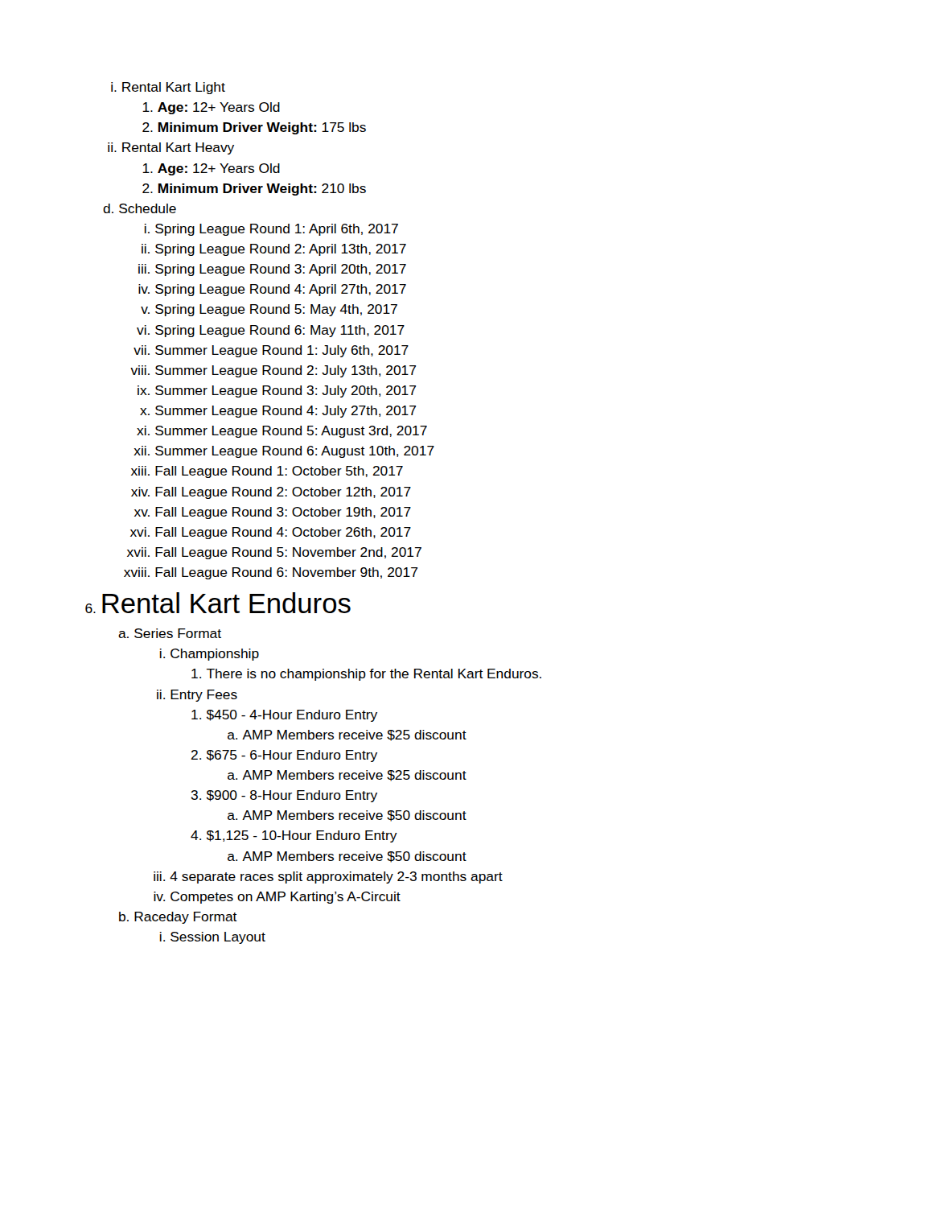Rental Kart Light
Age: 12+ Years Old
Minimum Driver Weight: 175 lbs
Rental Kart Heavy
Age: 12+ Years Old
Minimum Driver Weight: 210 lbs
Schedule
Spring League Round 1: April 6th, 2017
Spring League Round 2: April 13th, 2017
Spring League Round 3: April 20th, 2017
Spring League Round 4: April 27th, 2017
Spring League Round 5: May 4th, 2017
Spring League Round 6: May 11th, 2017
Summer League Round 1: July 6th, 2017
Summer League Round 2: July 13th, 2017
Summer League Round 3: July 20th, 2017
Summer League Round 4: July 27th, 2017
Summer League Round 5: August 3rd, 2017
Summer League Round 6: August 10th, 2017
Fall League Round 1: October 5th, 2017
Fall League Round 2: October 12th, 2017
Fall League Round 3: October 19th, 2017
Fall League Round 4: October 26th, 2017
Fall League Round 5: November 2nd, 2017
Fall League Round 6: November 9th, 2017
Rental Kart Enduros
Series Format
Championship
There is no championship for the Rental Kart Enduros.
Entry Fees
$450 - 4-Hour Enduro Entry
AMP Members receive $25 discount
$675 - 6-Hour Enduro Entry
AMP Members receive $25 discount
$900 - 8-Hour Enduro Entry
AMP Members receive $50 discount
$1,125 - 10-Hour Enduro Entry
AMP Members receive $50 discount
4 separate races split approximately 2-3 months apart
Competes on AMP Karting’s A-Circuit
Raceday Format
Session Layout